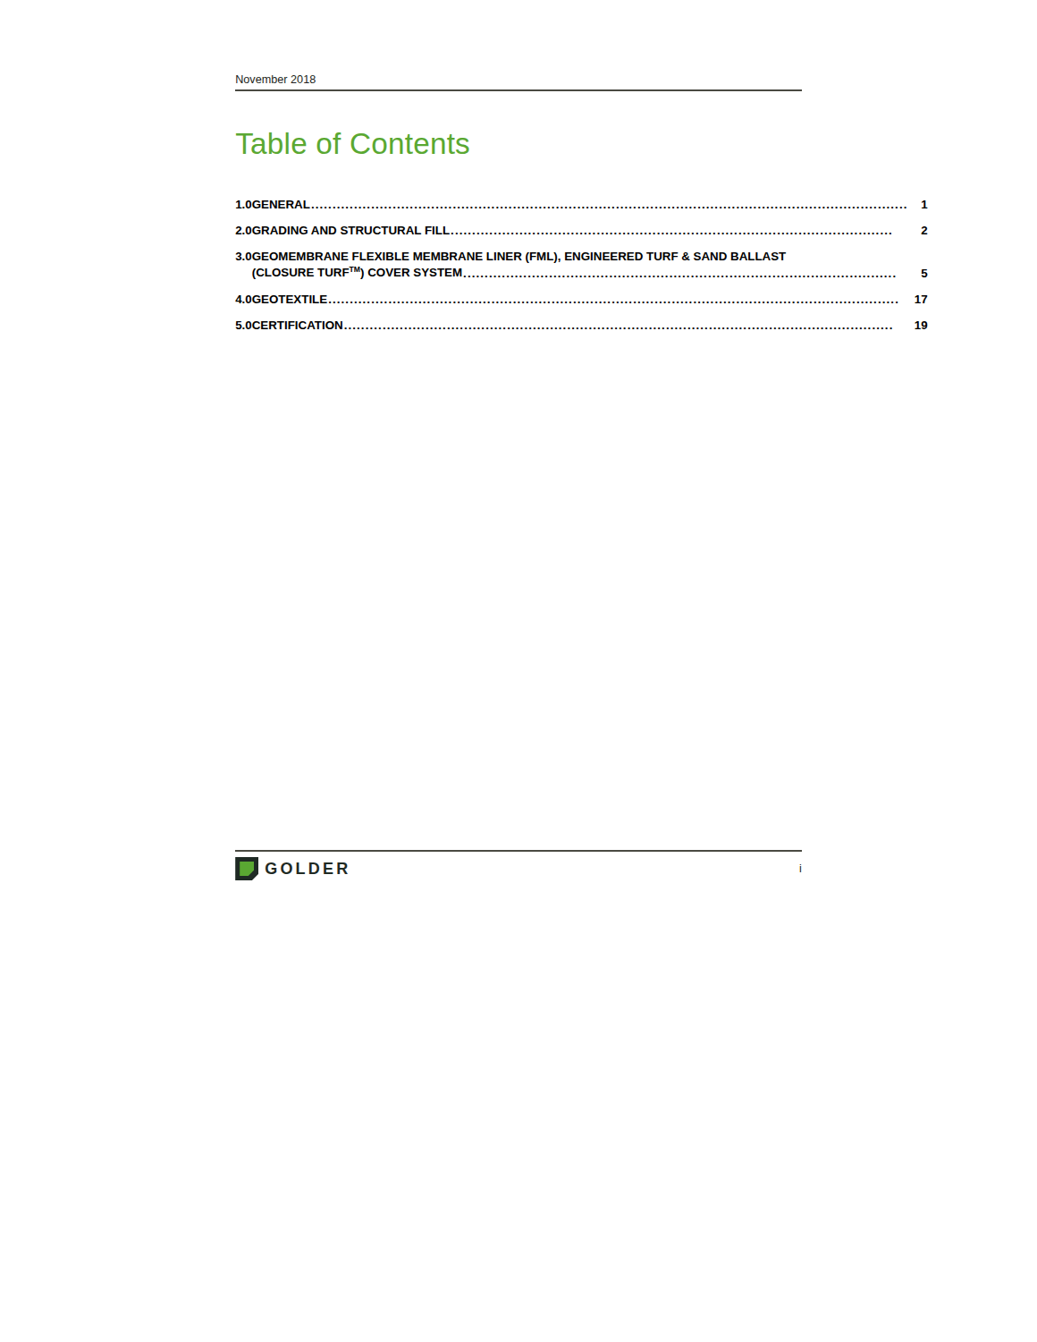November 2018
Table of Contents
| 1.0 | GENERAL ........................................................................................................................................... 1 |
| 2.0 | GRADING AND STRUCTURAL FILL ....................................................................................................... 2 |
| 3.0 | GEOMEMBRANE FLEXIBLE MEMBRANE LINER (FML), ENGINEERED TURF & SAND BALLAST (CLOSURE TURF TM ) COVER SYSTEM ..................................................................................................... 5 |
| 4.0 | GEOTEXTILE ..................................................................................................................................... 17 |
| 5.0 | CERTIFICATION ................................................................................................................................ 19 |
GOLDER
i